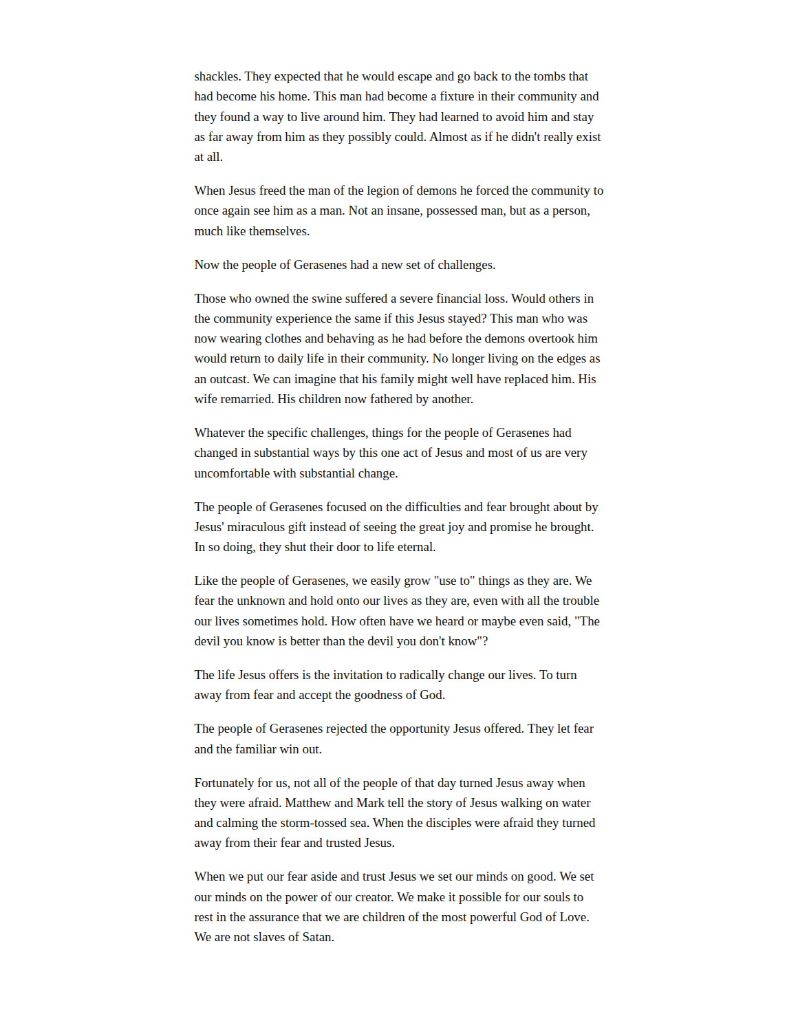shackles. They expected that he would escape and go back to the tombs that had become his home. This man had become a fixture in their community and they found a way to live around him. They had learned to avoid him and stay as far away from him as they possibly could. Almost as if he didn't really exist at all.
When Jesus freed the man of the legion of demons he forced the community to once again see him as a man. Not an insane, possessed man, but as a person, much like themselves.
Now the people of Gerasenes had a new set of challenges.
Those who owned the swine suffered a severe financial loss. Would others in the community experience the same if this Jesus stayed? This man who was now wearing clothes and behaving as he had before the demons overtook him would return to daily life in their community. No longer living on the edges as an outcast. We can imagine that his family might well have replaced him. His wife remarried. His children now fathered by another.
Whatever the specific challenges, things for the people of Gerasenes had changed in substantial ways by this one act of Jesus and most of us are very uncomfortable with substantial change.
The people of Gerasenes focused on the difficulties and fear brought about by Jesus' miraculous gift instead of seeing the great joy and promise he brought. In so doing, they shut their door to life eternal.
Like the people of Gerasenes, we easily grow "use to" things as they are. We fear the unknown and hold onto our lives as they are, even with all the trouble our lives sometimes hold. How often have we heard or maybe even said, "The devil you know is better than the devil you don't know"?
The life Jesus offers is the invitation to radically change our lives. To turn away from fear and accept the goodness of God.
The people of Gerasenes rejected the opportunity Jesus offered. They let fear and the familiar win out.
Fortunately for us, not all of the people of that day turned Jesus away when they were afraid. Matthew and Mark tell the story of Jesus walking on water and calming the storm-tossed sea. When the disciples were afraid they turned away from their fear and trusted Jesus.
When we put our fear aside and trust Jesus we set our minds on good. We set our minds on the power of our creator. We make it possible for our souls to rest in the assurance that we are children of the most powerful God of Love. We are not slaves of Satan.